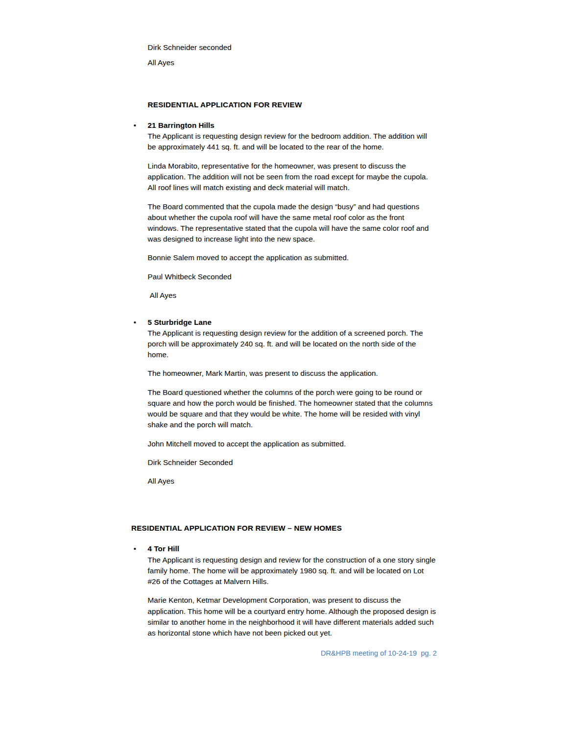Dirk Schneider seconded
All Ayes
RESIDENTIAL APPLICATION FOR REVIEW
21 Barrington Hills
The Applicant is requesting design review for the bedroom addition. The addition will be approximately 441 sq. ft. and will be located to the rear of the home.
Linda Morabito, representative for the homeowner, was present to discuss the application. The addition will not be seen from the road except for maybe the cupola. All roof lines will match existing and deck material will match.
The Board commented that the cupola made the design “busy” and had questions about whether the cupola roof will have the same metal roof color as the front windows. The representative stated that the cupola will have the same color roof and was designed to increase light into the new space.
Bonnie Salem moved to accept the application as submitted.
Paul Whitbeck Seconded
All Ayes
5 Sturbridge Lane
The Applicant is requesting design review for the addition of a screened porch. The porch will be approximately 240 sq. ft. and will be located on the north side of the home.
The homeowner, Mark Martin, was present to discuss the application.
The Board questioned whether the columns of the porch were going to be round or square and how the porch would be finished. The homeowner stated that the columns would be square and that they would be white. The home will be resided with vinyl shake and the porch will match.
John Mitchell moved to accept the application as submitted.
Dirk Schneider Seconded
All Ayes
RESIDENTIAL APPLICATION FOR REVIEW – NEW HOMES
4 Tor Hill
The Applicant is requesting design and review for the construction of a one story single family home. The home will be approximately 1980 sq. ft. and will be located on Lot #26 of the Cottages at Malvern Hills.
Marie Kenton, Ketmar Development Corporation, was present to discuss the application. This home will be a courtyard entry home. Although the proposed design is similar to another home in the neighborhood it will have different materials added such as horizontal stone which have not been picked out yet.
DR&HPB meeting of 10-24-19 pg. 2